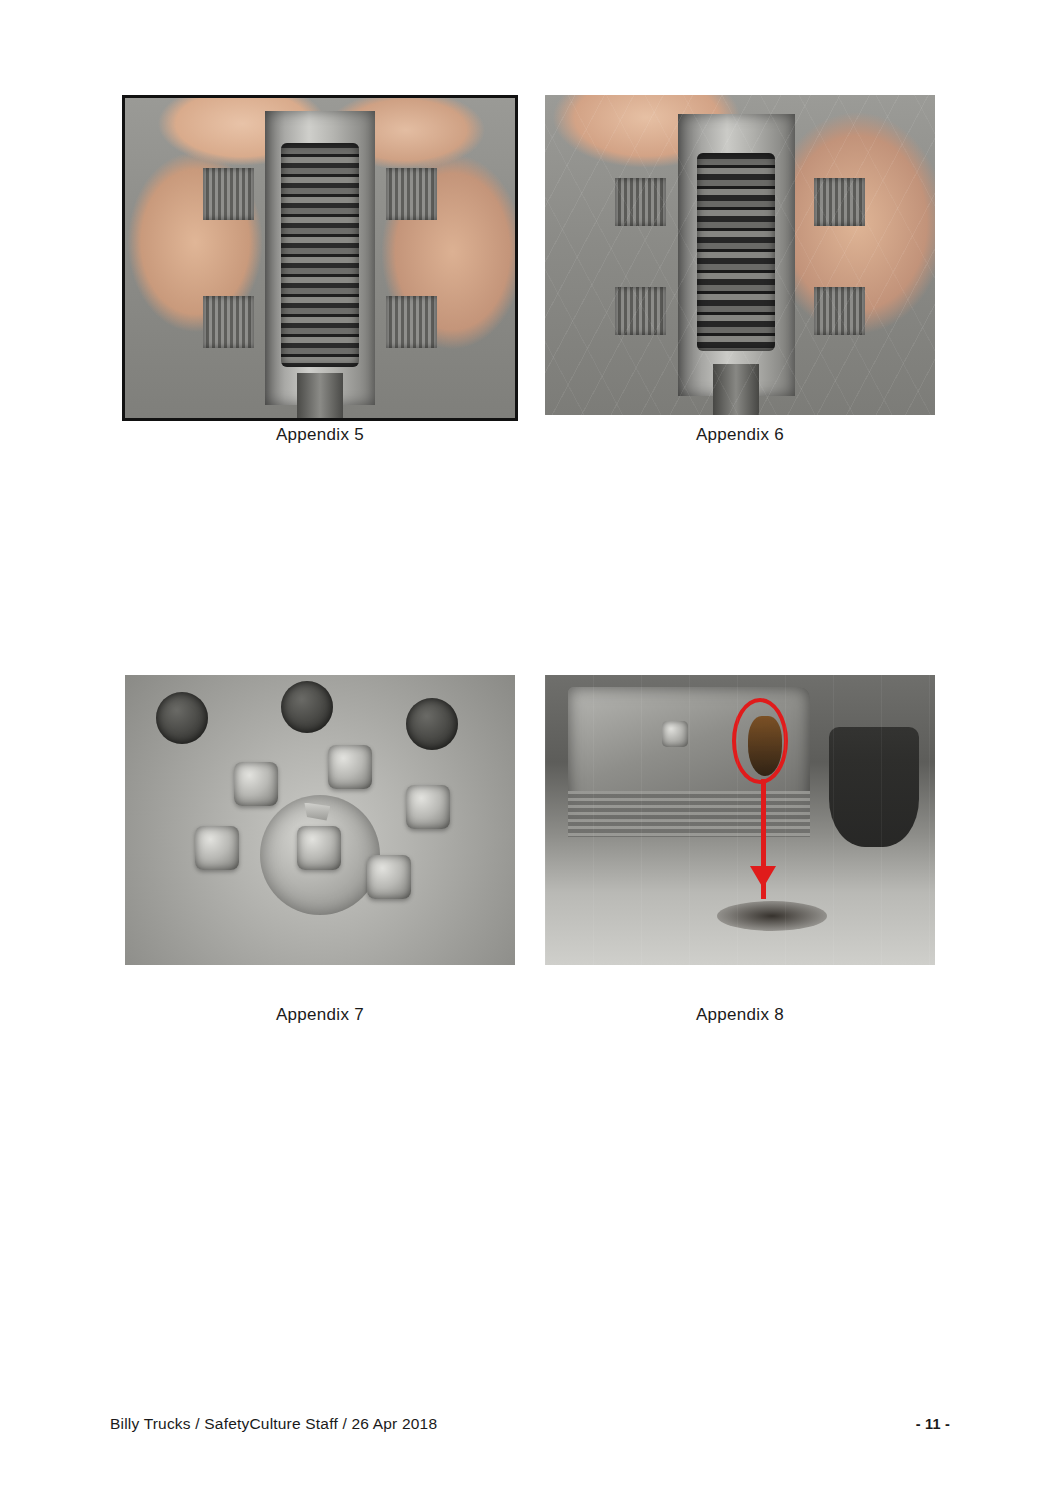| Appendix 5 | Appendix 6 |
| Appendix 7 | Appendix 8 |
Billy Trucks / SafetyCulture Staff / 26 Apr 2018 - 11 -